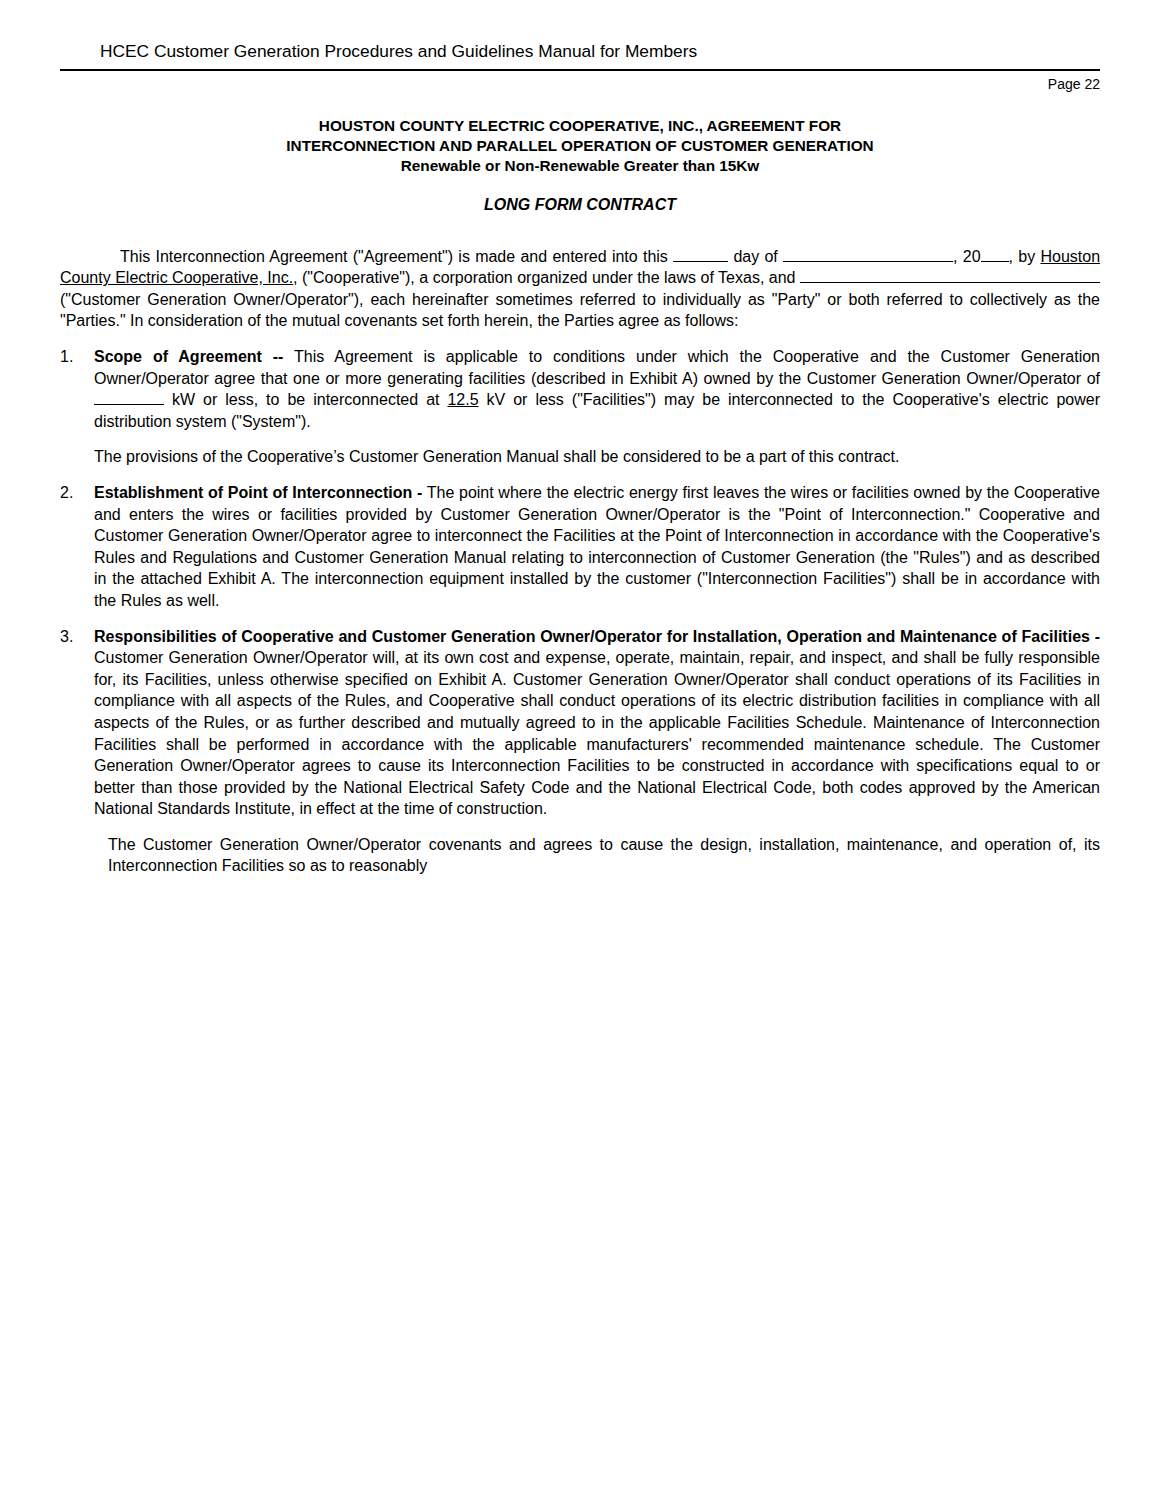HCEC Customer Generation Procedures and Guidelines Manual for Members
Page 22
HOUSTON COUNTY ELECTRIC COOPERATIVE, INC., AGREEMENT FOR
INTERCONNECTION AND PARALLEL OPERATION OF CUSTOMER GENERATION
Renewable or Non-Renewable Greater than 15Kw
LONG FORM CONTRACT
This Interconnection Agreement ("Agreement") is made and entered into this day of , 20 , by Houston County Electric Cooperative, Inc., ("Cooperative"), a corporation organized under the laws of Texas, and ("Customer Generation Owner/Operator"), each hereinafter sometimes referred to individually as "Party" or both referred to collectively as the "Parties." In consideration of the mutual covenants set forth herein, the Parties agree as follows:
1. Scope of Agreement -- This Agreement is applicable to conditions under which the Cooperative and the Customer Generation Owner/Operator agree that one or more generating facilities (described in Exhibit A) owned by the Customer Generation Owner/Operator of kW or less, to be interconnected at 12.5 kV or less ("Facilities") may be interconnected to the Cooperative's electric power distribution system ("System").
The provisions of the Cooperative’s Customer Generation Manual shall be considered to be a part of this contract.
2. Establishment of Point of Interconnection - The point where the electric energy first leaves the wires or facilities owned by the Cooperative and enters the wires or facilities provided by Customer Generation Owner/Operator is the "Point of Interconnection." Cooperative and Customer Generation Owner/Operator agree to interconnect the Facilities at the Point of Interconnection in accordance with the Cooperative's Rules and Regulations and Customer Generation Manual relating to interconnection of Customer Generation (the "Rules") and as described in the attached Exhibit A. The interconnection equipment installed by the customer ("Interconnection Facilities") shall be in accordance with the Rules as well.
3. Responsibilities of Cooperative and Customer Generation Owner/Operator for Installation, Operation and Maintenance of Facilities - Customer Generation Owner/Operator will, at its own cost and expense, operate, maintain, repair, and inspect, and shall be fully responsible for, its Facilities, unless otherwise specified on Exhibit A. Customer Generation Owner/Operator shall conduct operations of its Facilities in compliance with all aspects of the Rules, and Cooperative shall conduct operations of its electric distribution facilities in compliance with all aspects of the Rules, or as further described and mutually agreed to in the applicable Facilities Schedule. Maintenance of Interconnection Facilities shall be performed in accordance with the applicable manufacturers' recommended maintenance schedule. The Customer Generation Owner/Operator agrees to cause its Interconnection Facilities to be constructed in accordance with specifications equal to or better than those provided by the National Electrical Safety Code and the National Electrical Code, both codes approved by the American National Standards Institute, in effect at the time of construction.
The Customer Generation Owner/Operator covenants and agrees to cause the design, installation, maintenance, and operation of, its Interconnection Facilities so as to reasonably